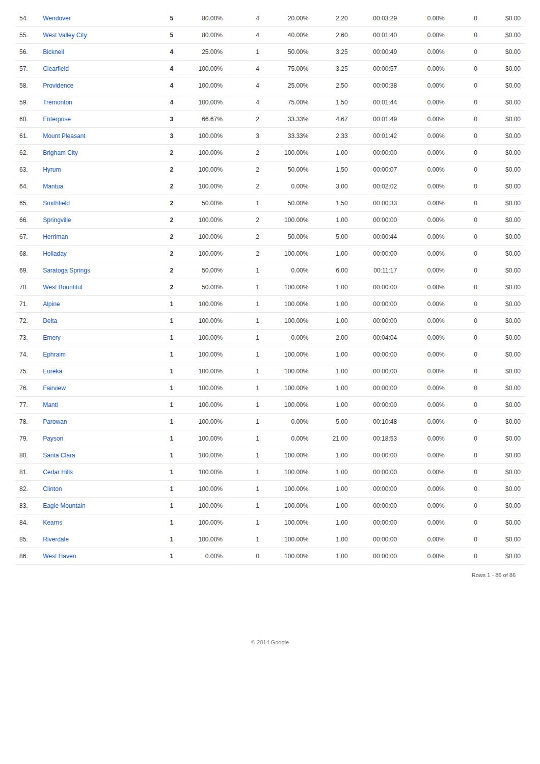| 54. | Wendover | 5 | 80.00% | 4 | 20.00% | 2.20 | 00:03:29 | 0.00% | 0 | $0.00 |
| 55. | West Valley City | 5 | 80.00% | 4 | 40.00% | 2.60 | 00:01:40 | 0.00% | 0 | $0.00 |
| 56. | Bicknell | 4 | 25.00% | 1 | 50.00% | 3.25 | 00:00:49 | 0.00% | 0 | $0.00 |
| 57. | Clearfield | 4 | 100.00% | 4 | 75.00% | 3.25 | 00:00:57 | 0.00% | 0 | $0.00 |
| 58. | Providence | 4 | 100.00% | 4 | 25.00% | 2.50 | 00:00:38 | 0.00% | 0 | $0.00 |
| 59. | Tremonton | 4 | 100.00% | 4 | 75.00% | 1.50 | 00:01:44 | 0.00% | 0 | $0.00 |
| 60. | Enterprise | 3 | 66.67% | 2 | 33.33% | 4.67 | 00:01:49 | 0.00% | 0 | $0.00 |
| 61. | Mount Pleasant | 3 | 100.00% | 3 | 33.33% | 2.33 | 00:01:42 | 0.00% | 0 | $0.00 |
| 62. | Brigham City | 2 | 100.00% | 2 | 100.00% | 1.00 | 00:00:00 | 0.00% | 0 | $0.00 |
| 63. | Hyrum | 2 | 100.00% | 2 | 50.00% | 1.50 | 00:00:07 | 0.00% | 0 | $0.00 |
| 64. | Mantua | 2 | 100.00% | 2 | 0.00% | 3.00 | 00:02:02 | 0.00% | 0 | $0.00 |
| 65. | Smithfield | 2 | 50.00% | 1 | 50.00% | 1.50 | 00:00:33 | 0.00% | 0 | $0.00 |
| 66. | Springville | 2 | 100.00% | 2 | 100.00% | 1.00 | 00:00:00 | 0.00% | 0 | $0.00 |
| 67. | Herriman | 2 | 100.00% | 2 | 50.00% | 5.00 | 00:00:44 | 0.00% | 0 | $0.00 |
| 68. | Holladay | 2 | 100.00% | 2 | 100.00% | 1.00 | 00:00:00 | 0.00% | 0 | $0.00 |
| 69. | Saratoga Springs | 2 | 50.00% | 1 | 0.00% | 6.00 | 00:11:17 | 0.00% | 0 | $0.00 |
| 70. | West Bountiful | 2 | 50.00% | 1 | 100.00% | 1.00 | 00:00:00 | 0.00% | 0 | $0.00 |
| 71. | Alpine | 1 | 100.00% | 1 | 100.00% | 1.00 | 00:00:00 | 0.00% | 0 | $0.00 |
| 72. | Delta | 1 | 100.00% | 1 | 100.00% | 1.00 | 00:00:00 | 0.00% | 0 | $0.00 |
| 73. | Emery | 1 | 100.00% | 1 | 0.00% | 2.00 | 00:04:04 | 0.00% | 0 | $0.00 |
| 74. | Ephraim | 1 | 100.00% | 1 | 100.00% | 1.00 | 00:00:00 | 0.00% | 0 | $0.00 |
| 75. | Eureka | 1 | 100.00% | 1 | 100.00% | 1.00 | 00:00:00 | 0.00% | 0 | $0.00 |
| 76. | Fairview | 1 | 100.00% | 1 | 100.00% | 1.00 | 00:00:00 | 0.00% | 0 | $0.00 |
| 77. | Manti | 1 | 100.00% | 1 | 100.00% | 1.00 | 00:00:00 | 0.00% | 0 | $0.00 |
| 78. | Parowan | 1 | 100.00% | 1 | 0.00% | 5.00 | 00:10:48 | 0.00% | 0 | $0.00 |
| 79. | Payson | 1 | 100.00% | 1 | 0.00% | 21.00 | 00:18:53 | 0.00% | 0 | $0.00 |
| 80. | Santa Clara | 1 | 100.00% | 1 | 100.00% | 1.00 | 00:00:00 | 0.00% | 0 | $0.00 |
| 81. | Cedar Hills | 1 | 100.00% | 1 | 100.00% | 1.00 | 00:00:00 | 0.00% | 0 | $0.00 |
| 82. | Clinton | 1 | 100.00% | 1 | 100.00% | 1.00 | 00:00:00 | 0.00% | 0 | $0.00 |
| 83. | Eagle Mountain | 1 | 100.00% | 1 | 100.00% | 1.00 | 00:00:00 | 0.00% | 0 | $0.00 |
| 84. | Kearns | 1 | 100.00% | 1 | 100.00% | 1.00 | 00:00:00 | 0.00% | 0 | $0.00 |
| 85. | Riverdale | 1 | 100.00% | 1 | 100.00% | 1.00 | 00:00:00 | 0.00% | 0 | $0.00 |
| 86. | West Haven | 1 | 0.00% | 0 | 100.00% | 1.00 | 00:00:00 | 0.00% | 0 | $0.00 |
Rows 1 - 86 of 86
© 2014 Google